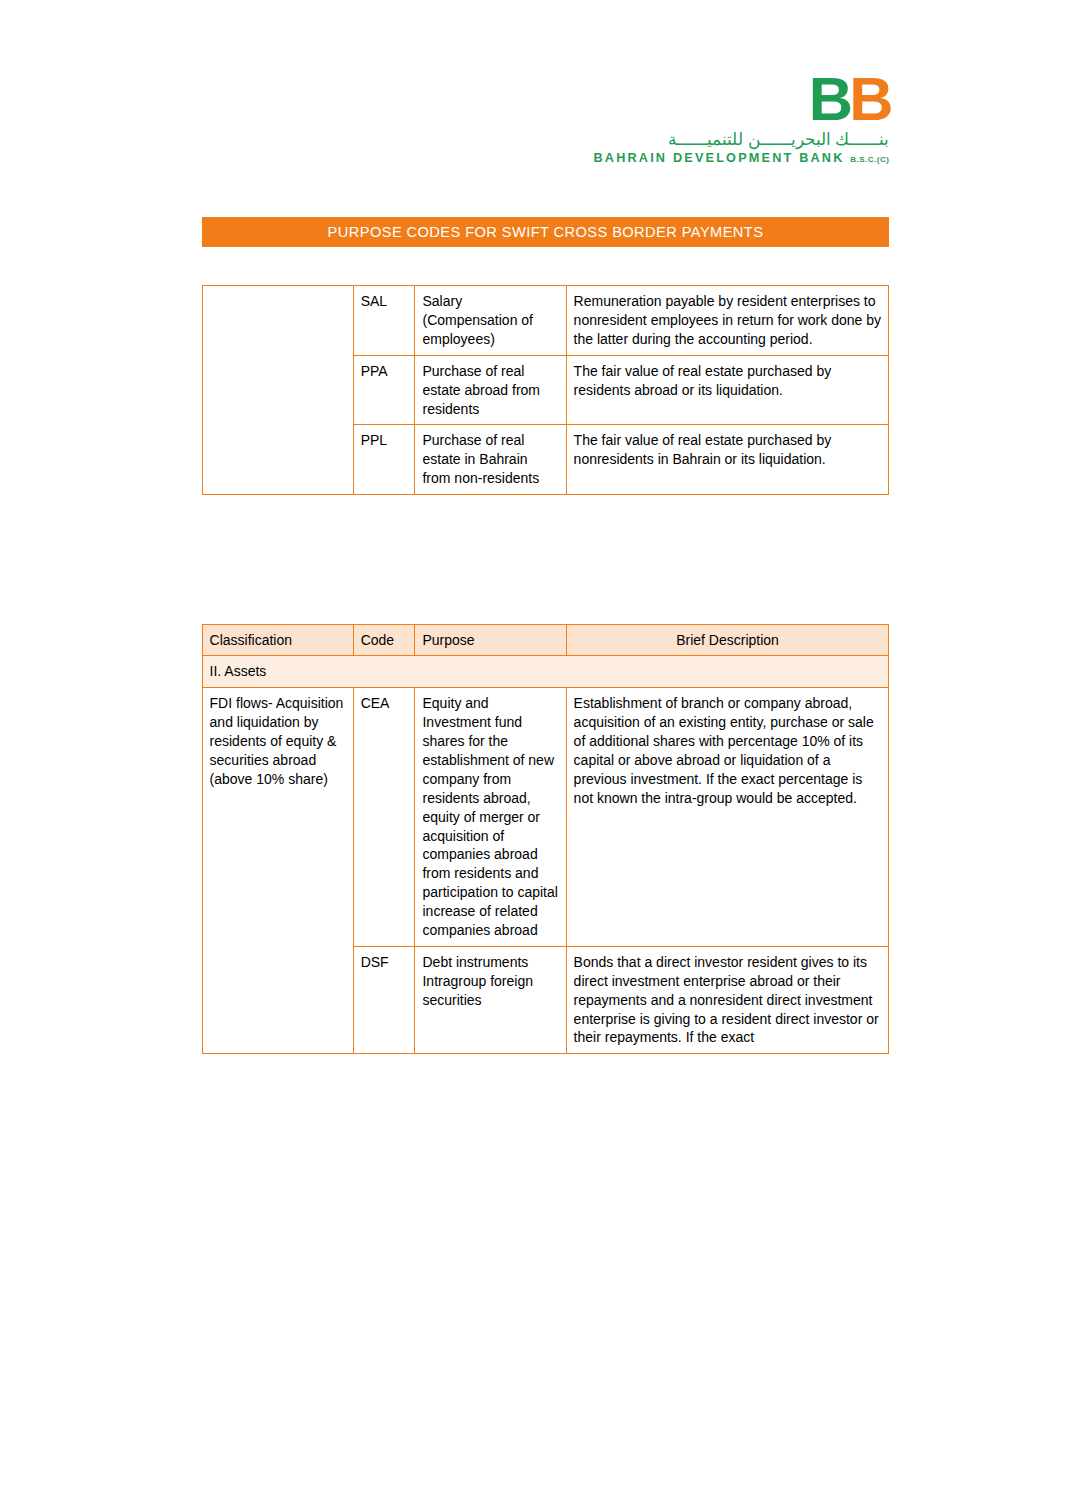BB
بنــــــك البحريــــــن للتنميــــــة
Bahrain Development Bank B.S.C.(c)
PURPOSE CODES FOR SWIFT CROSS BORDER PAYMENTS
| | SAL | Salary (Compensation of employees) | Remuneration payable by resident enterprises to nonresident employees in return for work done by the latter during the accounting period. |
| PPA | Purchase of real estate abroad from residents | The fair value of real estate purchased by residents abroad or its liquidation. |
| PPL | Purchase of real estate in Bahrain from non-residents | The fair value of real estate purchased by nonresidents in Bahrain or its liquidation. |
| Classification | Code | Purpose | Brief Description |
| II. Assets |
| FDI flows- Acquisition and liquidation by residents of equity & securities abroad (above 10% share) | CEA | Equity and Investment fund shares for the establishment of new company from residents abroad, equity of merger or acquisition of companies abroad from residents and participation to capital increase of related companies abroad | Establishment of branch or company abroad, acquisition of an existing entity, purchase or sale of additional shares with percentage 10% of its capital or above abroad or liquidation of a previous investment. If the exact percentage is not known the intra-group would be accepted. |
| DSF | Debt instruments Intragroup foreign securities | Bonds that a direct investor resident gives to its direct investment enterprise abroad or their repayments and a nonresident direct investment enterprise is giving to a resident direct investor or their repayments. If the exact |